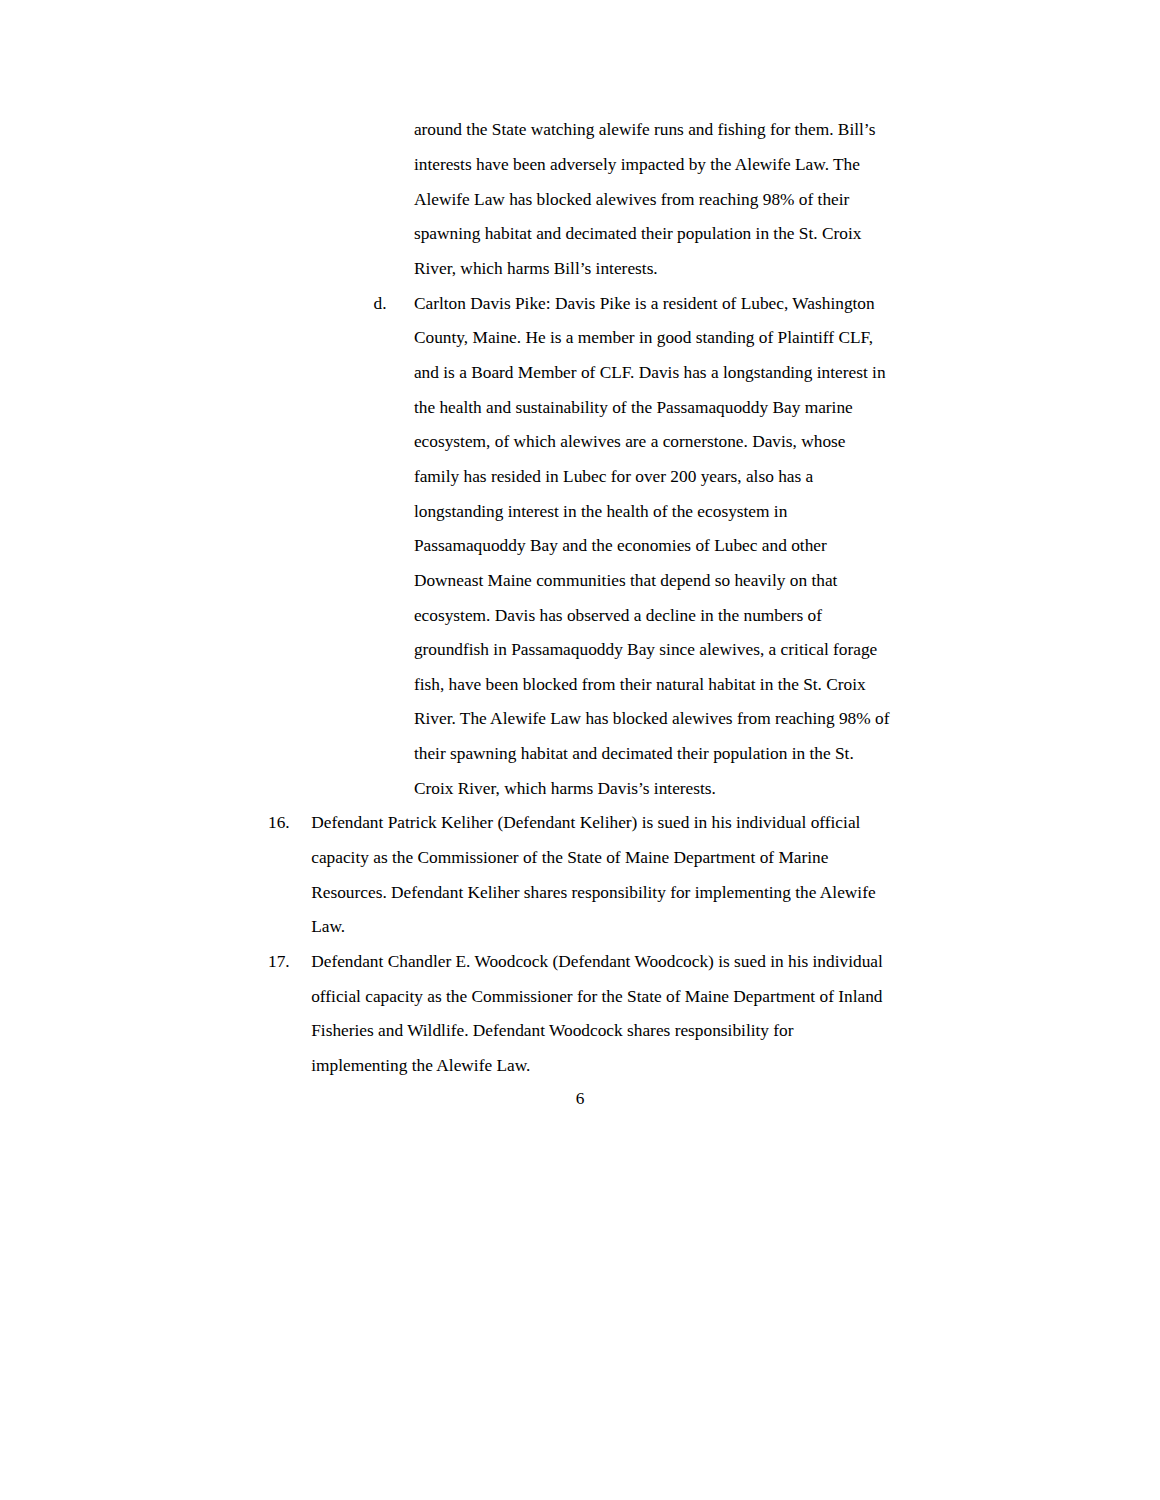around the State watching alewife runs and fishing for them. Bill’s interests have been adversely impacted by the Alewife Law. The Alewife Law has blocked alewives from reaching 98% of their spawning habitat and decimated their population in the St. Croix River, which harms Bill’s interests.
d. Carlton Davis Pike: Davis Pike is a resident of Lubec, Washington County, Maine. He is a member in good standing of Plaintiff CLF, and is a Board Member of CLF. Davis has a longstanding interest in the health and sustainability of the Passamaquoddy Bay marine ecosystem, of which alewives are a cornerstone. Davis, whose family has resided in Lubec for over 200 years, also has a longstanding interest in the health of the ecosystem in Passamaquoddy Bay and the economies of Lubec and other Downeast Maine communities that depend so heavily on that ecosystem. Davis has observed a decline in the numbers of groundfish in Passamaquoddy Bay since alewives, a critical forage fish, have been blocked from their natural habitat in the St. Croix River. The Alewife Law has blocked alewives from reaching 98% of their spawning habitat and decimated their population in the St. Croix River, which harms Davis’s interests.
16. Defendant Patrick Keliher (Defendant Keliher) is sued in his individual official capacity as the Commissioner of the State of Maine Department of Marine Resources. Defendant Keliher shares responsibility for implementing the Alewife Law.
17. Defendant Chandler E. Woodcock (Defendant Woodcock) is sued in his individual official capacity as the Commissioner for the State of Maine Department of Inland Fisheries and Wildlife. Defendant Woodcock shares responsibility for implementing the Alewife Law.
6